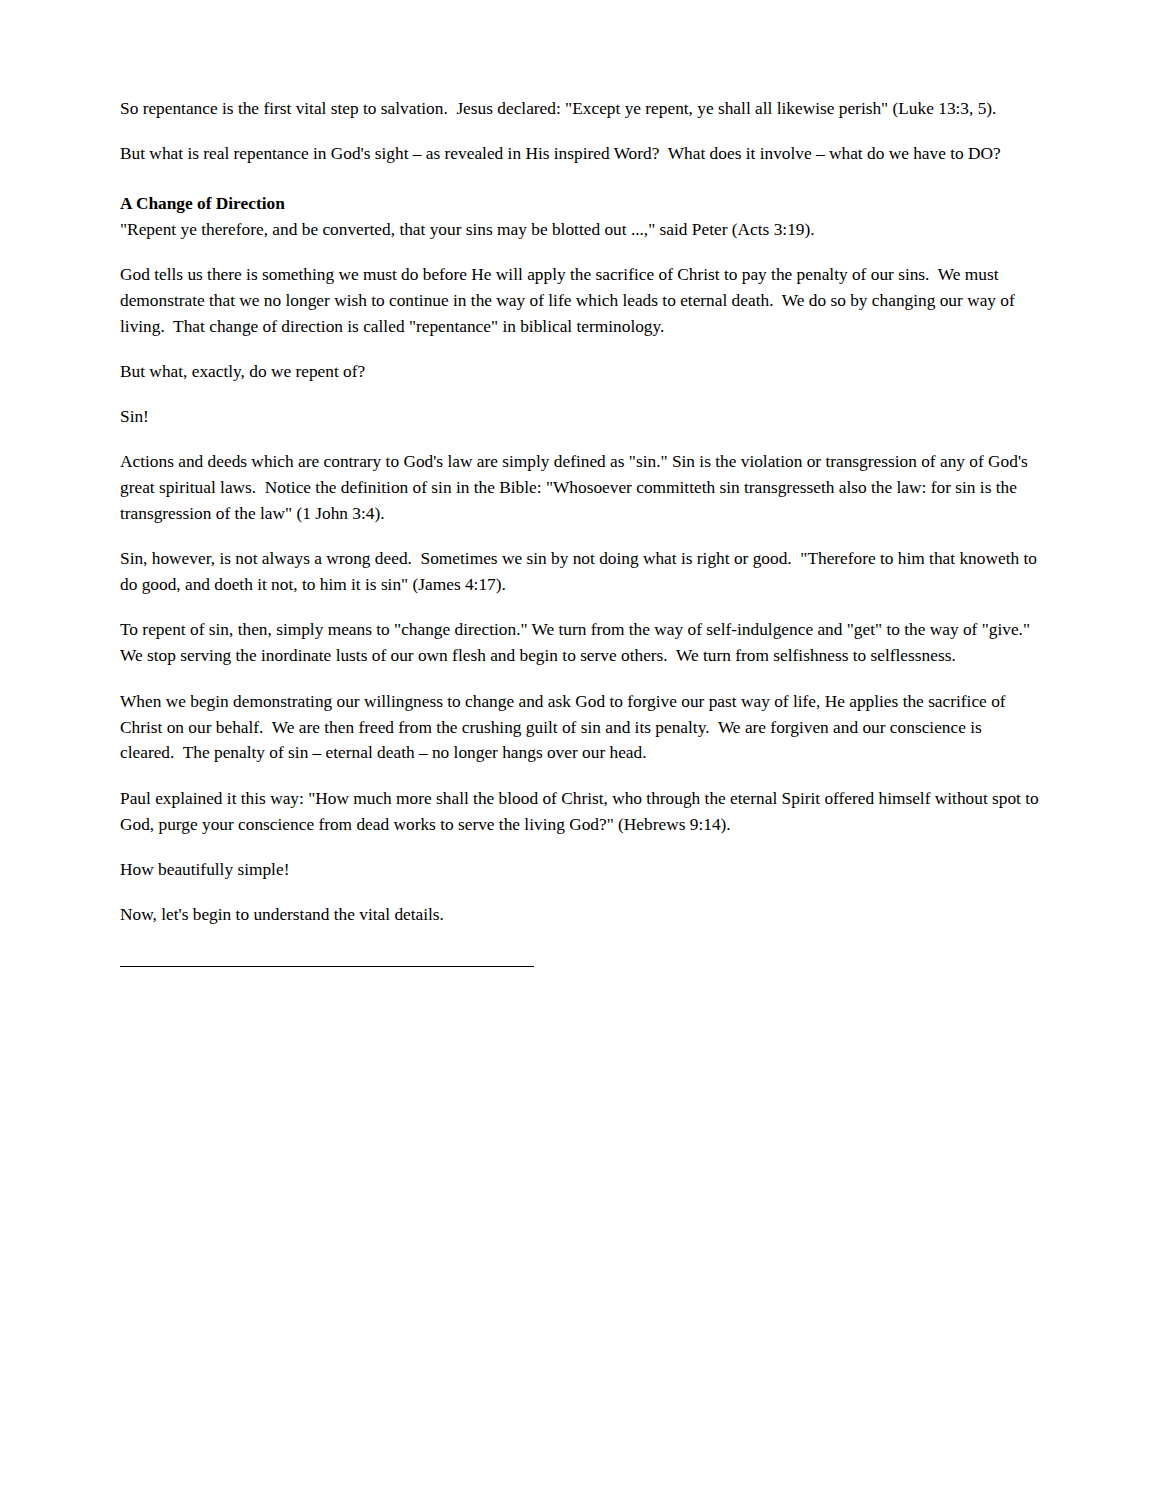So repentance is the first vital step to salvation. Jesus declared: "Except ye repent, ye shall all likewise perish" (Luke 13:3, 5).
But what is real repentance in God's sight – as revealed in His inspired Word? What does it involve – what do we have to DO?
A Change of Direction
"Repent ye therefore, and be converted, that your sins may be blotted out ...," said Peter (Acts 3:19).
God tells us there is something we must do before He will apply the sacrifice of Christ to pay the penalty of our sins. We must demonstrate that we no longer wish to continue in the way of life which leads to eternal death. We do so by changing our way of living. That change of direction is called "repentance" in biblical terminology.
But what, exactly, do we repent of?
Sin!
Actions and deeds which are contrary to God's law are simply defined as "sin." Sin is the violation or transgression of any of God's great spiritual laws. Notice the definition of sin in the Bible: "Whosoever committeth sin transgresseth also the law: for sin is the transgression of the law" (1 John 3:4).
Sin, however, is not always a wrong deed. Sometimes we sin by not doing what is right or good. "Therefore to him that knoweth to do good, and doeth it not, to him it is sin" (James 4:17).
To repent of sin, then, simply means to "change direction." We turn from the way of self-indulgence and "get" to the way of "give." We stop serving the inordinate lusts of our own flesh and begin to serve others. We turn from selfishness to selflessness.
When we begin demonstrating our willingness to change and ask God to forgive our past way of life, He applies the sacrifice of Christ on our behalf. We are then freed from the crushing guilt of sin and its penalty. We are forgiven and our conscience is cleared. The penalty of sin – eternal death – no longer hangs over our head.
Paul explained it this way: "How much more shall the blood of Christ, who through the eternal Spirit offered himself without spot to God, purge your conscience from dead works to serve the living God?" (Hebrews 9:14).
How beautifully simple!
Now, let's begin to understand the vital details.